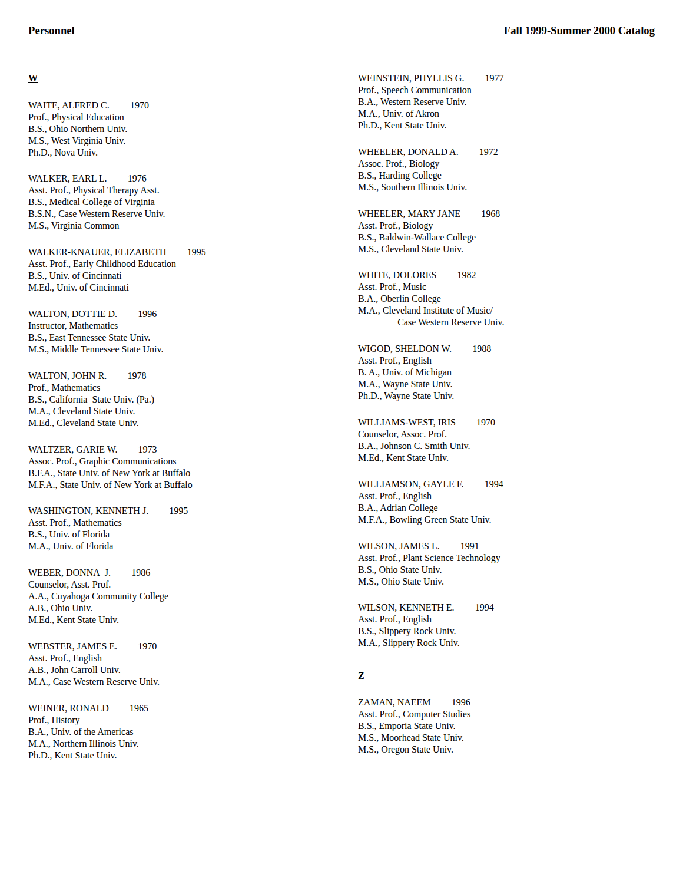Personnel Fall 1999-Summer 2000 Catalog
W
WAITE, ALFRED C. 1970
Prof., Physical Education B.S., Ohio Northern Univ. M.S., West Virginia Univ. Ph.D., Nova Univ.
WALKER, EARL L. 1976
Asst. Prof., Physical Therapy Asst. B.S., Medical College of Virginia B.S.N., Case Western Reserve Univ. M.S., Virginia Common
WALKER-KNAUER, ELIZABETH 1995
Asst. Prof., Early Childhood Education B.S., Univ. of Cincinnati M.Ed., Univ. of Cincinnati
WALTON, DOTTIE D. 1996
Instructor, Mathematics B.S., East Tennessee State Univ. M.S., Middle Tennessee State Univ.
WALTON, JOHN R. 1978
Prof., Mathematics B.S., California State Univ. (Pa.) M.A., Cleveland State Univ. M.Ed., Cleveland State Univ.
WALTZER, GARIE W. 1973
Assoc. Prof., Graphic Communications B.F.A., State Univ. of New York at Buffalo M.F.A., State Univ. of New York at Buffalo
WASHINGTON, KENNETH J. 1995
Asst. Prof., Mathematics B.S., Univ. of Florida M.A., Univ. of Florida
WEBER, DONNA J. 1986
Counselor, Asst. Prof. A.A., Cuyahoga Community College A.B., Ohio Univ. M.Ed., Kent State Univ.
WEBSTER, JAMES E. 1970
Asst. Prof., English A.B., John Carroll Univ. M.A., Case Western Reserve Univ.
WEINER, RONALD 1965
Prof., History B.A., Univ. of the Americas M.A., Northern Illinois Univ. Ph.D., Kent State Univ.
WEINSTEIN, PHYLLIS G. 1977
Prof., Speech Communication B.A., Western Reserve Univ. M.A., Univ. of Akron Ph.D., Kent State Univ.
WHEELER, DONALD A. 1972
Assoc. Prof., Biology B.S., Harding College M.S., Southern Illinois Univ.
WHEELER, MARY JANE 1968
Asst. Prof., Biology B.S., Baldwin-Wallace College M.S., Cleveland State Univ.
WHITE, DOLORES 1982
Asst. Prof., Music B.A., Oberlin College M.A., Cleveland Institute of Music/ Case Western Reserve Univ.
WIGOD, SHELDON W. 1988
Asst. Prof., English B. A., Univ. of Michigan M.A., Wayne State Univ. Ph.D., Wayne State Univ.
WILLIAMS-WEST, IRIS 1970
Counselor, Assoc. Prof. B.A., Johnson C. Smith Univ. M.Ed., Kent State Univ.
WILLIAMSON, GAYLE F. 1994
Asst. Prof., English B.A., Adrian College M.F.A., Bowling Green State Univ.
WILSON, JAMES L. 1991
Asst. Prof., Plant Science Technology B.S., Ohio State Univ. M.S., Ohio State Univ.
WILSON, KENNETH E. 1994
Asst. Prof., English B.S., Slippery Rock Univ. M.A., Slippery Rock Univ.
Z
ZAMAN, NAEEM 1996
Asst. Prof., Computer Studies B.S., Emporia State Univ. M.S., Moorhead State Univ. M.S., Oregon State Univ.